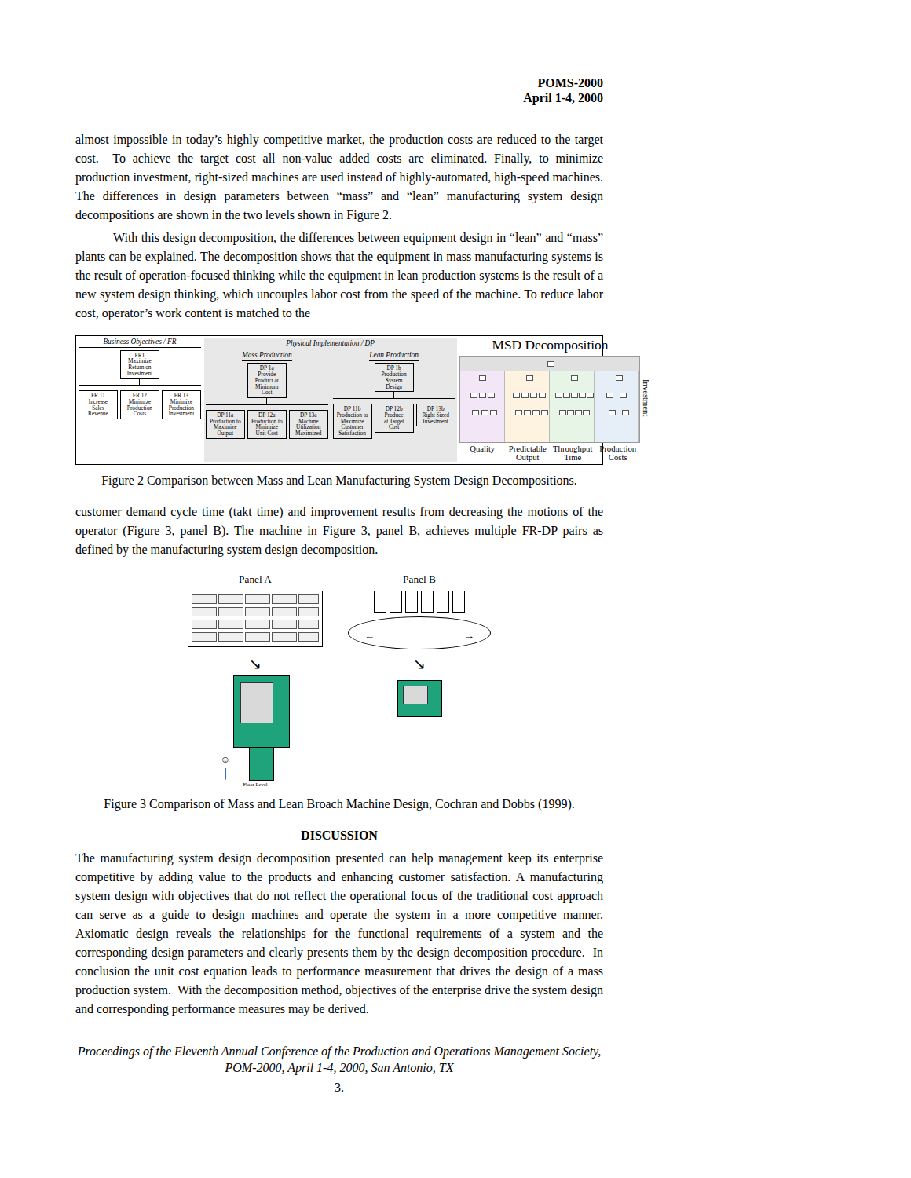POMS-2000
April 1-4, 2000
almost impossible in today’s highly competitive market, the production costs are reduced to the target cost. To achieve the target cost all non-value added costs are eliminated. Finally, to minimize production investment, right-sized machines are used instead of highly-automated, high-speed machines. The differences in design parameters between “mass” and “lean” manufacturing system design decompositions are shown in the two levels shown in Figure 2.
With this design decomposition, the differences between equipment design in “lean” and “mass” plants can be explained. The decomposition shows that the equipment in mass manufacturing systems is the result of operation-focused thinking while the equipment in lean production systems is the result of a new system design thinking, which uncouples labor cost from the speed of the machine. To reduce labor cost, operator’s work content is matched to the
Business Objectives / FR
FR1
Maximize
Return on
Investment
FR 11
Increase
Sales
Revenue
FR 12
Minimize
Production
Costs
FR 13
Minimize
Production
Investment
Physical Implementation / DP
Mass Production
DP 1a
Provide
Product at
Minimum
Cost
DP 11a
Production to
Maximize
Output
DP 12a
Production to
Minimize
Unit Cost
DP 13a
Machine
Utilization
Maximized
Lean Production
DP 1b
Production
System
Design
DP 11b
Production to
Maximize
Customer
Satisfaction
DP 12b
Produce
at Target
Cost
DP 13b
Right Sized
Investment
MSD Decomposition
Investment
Quality
Predictable
Output
Throughput
Time
Production
Costs
Figure 2 Comparison between Mass and Lean Manufacturing System Design Decompositions.
customer demand cycle time (takt time) and improvement results from decreasing the motions of the operator (Figure 3, panel B). The machine in Figure 3, panel B, achieves multiple FR-DP pairs as defined by the manufacturing system design decomposition.
Panel A
↘
☺
│
Floor Level
Panel B
←
→
↘
Figure 3 Comparison of Mass and Lean Broach Machine Design, Cochran and Dobbs (1999).
DISCUSSION
The manufacturing system design decomposition presented can help management keep its enterprise competitive by adding value to the products and enhancing customer satisfaction. A manufacturing system design with objectives that do not reflect the operational focus of the traditional cost approach can serve as a guide to design machines and operate the system in a more competitive manner. Axiomatic design reveals the relationships for the functional requirements of a system and the corresponding design parameters and clearly presents them by the design decomposition procedure. In conclusion the unit cost equation leads to performance measurement that drives the design of a mass production system. With the decomposition method, objectives of the enterprise drive the system design and corresponding performance measures may be derived.
Proceedings of the Eleventh Annual Conference of the Production and Operations Management Society, POM-2000, April 1-4, 2000, San Antonio, TX
3.